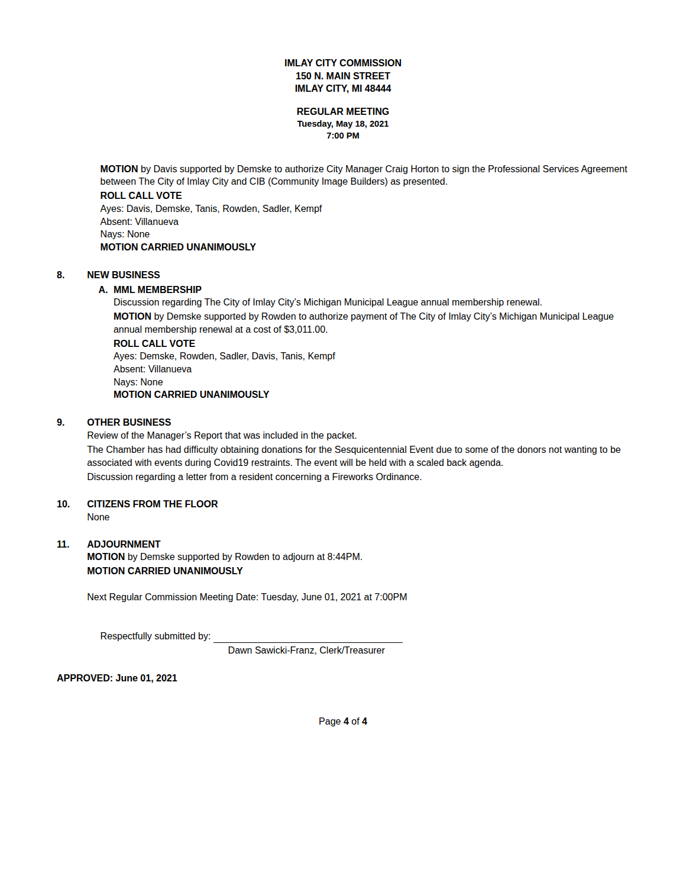IMLAY CITY COMMISSION
150 N. MAIN STREET
IMLAY CITY, MI 48444
REGULAR MEETING
Tuesday, May 18, 2021
7:00 PM
MOTION by Davis supported by Demske to authorize City Manager Craig Horton to sign the Professional Services Agreement between The City of Imlay City and CIB (Community Image Builders) as presented.
ROLL CALL VOTE
Ayes: Davis, Demske, Tanis, Rowden, Sadler, Kempf
Absent: Villanueva
Nays: None
MOTION CARRIED UNANIMOUSLY
8.
NEW BUSINESS
A.
MML MEMBERSHIP
Discussion regarding The City of Imlay City’s Michigan Municipal League annual membership renewal.
MOTION by Demske supported by Rowden to authorize payment of The City of Imlay City’s Michigan Municipal League annual membership renewal at a cost of $3,011.00.
ROLL CALL VOTE
Ayes: Demske, Rowden, Sadler, Davis, Tanis, Kempf
Absent: Villanueva
Nays: None
MOTION CARRIED UNANIMOUSLY
9.
OTHER BUSINESS
Review of the Manager’s Report that was included in the packet.
The Chamber has had difficulty obtaining donations for the Sesquicentennial Event due to some of the donors not wanting to be associated with events during Covid19 restraints. The event will be held with a scaled back agenda.
Discussion regarding a letter from a resident concerning a Fireworks Ordinance.
10.
CITIZENS FROM THE FLOOR
None
11.
ADJOURNMENT
MOTION by Demske supported by Rowden to adjourn at 8:44PM.
MOTION CARRIED UNANIMOUSLY
Next Regular Commission Meeting Date: Tuesday, June 01, 2021 at 7:00PM
Respectfully submitted by:
Dawn Sawicki-Franz, Clerk/Treasurer
APPROVED: June 01, 2021
Page 4 of 4